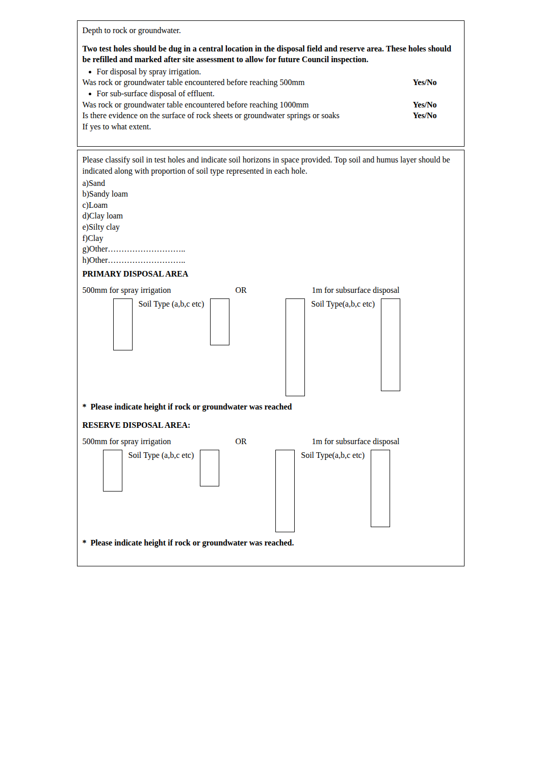Depth to rock or groundwater.
Two test holes should be dug in a central location in the disposal field and reserve area. These holes should be refilled and marked after site assessment to allow for future Council inspection.
For disposal by spray irrigation.
Was rock or groundwater table encountered before reaching 500mm
Yes/No
For sub-surface disposal of effluent.
Was rock or groundwater table encountered before reaching 1000mm
Yes/No
Is there evidence on the surface of rock sheets or groundwater springs or soaks
Yes/No
If yes to what extent.
Please classify soil in test holes and indicate soil horizons in space provided. Top soil and humus layer should be indicated along with proportion of soil type represented in each hole.
a)Sand
b)Sandy loam
c)Loam
d)Clay loam
e)Silty clay
f)Clay
g)Other………………………..
h)Other………………………..
PRIMARY DISPOSAL AREA
500mm for spray irrigation
OR
1m for subsurface disposal
Soil Type (a,b,c etc)
Soil Type(a,b,c etc)
* Please indicate height if rock or groundwater was reached
RESERVE DISPOSAL AREA:
500mm for spray irrigation
OR
1m for subsurface disposal
Soil Type (a,b,c etc)
Soil Type(a,b,c etc)
* Please indicate height if rock or groundwater was reached.